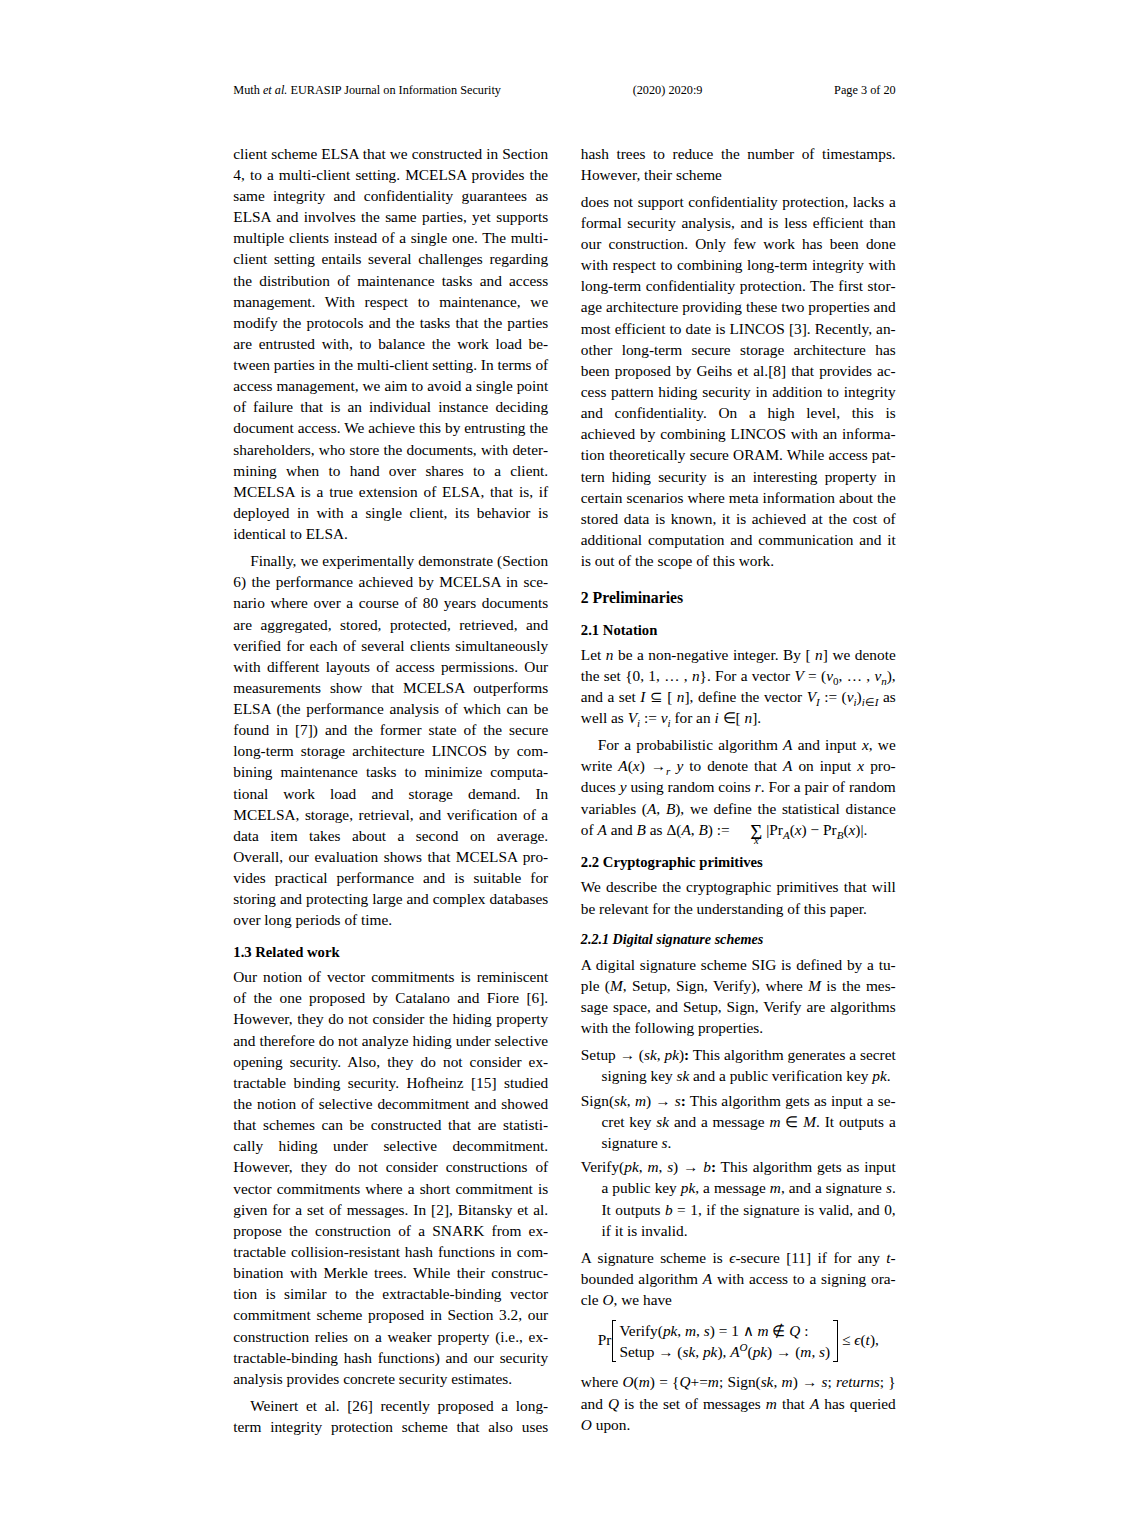Muth et al. EURASIP Journal on Information Security
(2020) 2020:9
Page 3 of 20
client scheme ELSA that we constructed in Section 4, to a multi-client setting. MCELSA provides the same integrity and confidentiality guarantees as ELSA and involves the same parties, yet supports multiple clients instead of a single one. The multi-client setting entails several challenges regarding the distribution of maintenance tasks and access management. With respect to maintenance, we modify the protocols and the tasks that the parties are entrusted with, to balance the work load between parties in the multi-client setting. In terms of access management, we aim to avoid a single point of failure that is an individual instance deciding document access. We achieve this by entrusting the shareholders, who store the documents, with determining when to hand over shares to a client. MCELSA is a true extension of ELSA, that is, if deployed in with a single client, its behavior is identical to ELSA.
Finally, we experimentally demonstrate (Section 6) the performance achieved by MCELSA in scenario where over a course of 80 years documents are aggregated, stored, protected, retrieved, and verified for each of several clients simultaneously with different layouts of access permissions. Our measurements show that MCELSA outperforms ELSA (the performance analysis of which can be found in [7]) and the former state of the secure long-term storage architecture LINCOS by combining maintenance tasks to minimize computational work load and storage demand. In MCELSA, storage, retrieval, and verification of a data item takes about a second on average. Overall, our evaluation shows that MCELSA provides practical performance and is suitable for storing and protecting large and complex databases over long periods of time.
1.3 Related work
Our notion of vector commitments is reminiscent of the one proposed by Catalano and Fiore [6]. However, they do not consider the hiding property and therefore do not analyze hiding under selective opening security. Also, they do not consider extractable binding security. Hofheinz [15] studied the notion of selective decommitment and showed that schemes can be constructed that are statistically hiding under selective decommitment. However, they do not consider constructions of vector commitments where a short commitment is given for a set of messages. In [2], Bitansky et al. propose the construction of a SNARK from extractable collision-resistant hash functions in combination with Merkle trees. While their construction is similar to the extractable-binding vector commitment scheme proposed in Section 3.2, our construction relies on a weaker property (i.e., extractable-binding hash functions) and our security analysis provides concrete security estimates.
Weinert et al. [26] recently proposed a long-term integrity protection scheme that also uses hash trees to reduce the number of timestamps. However, their scheme
does not support confidentiality protection, lacks a formal security analysis, and is less efficient than our construction. Only few work has been done with respect to combining long-term integrity with long-term confidentiality protection. The first storage architecture providing these two properties and most efficient to date is LINCOS [3]. Recently, another long-term secure storage architecture has been proposed by Geihs et al.[8] that provides access pattern hiding security in addition to integrity and confidentiality. On a high level, this is achieved by combining LINCOS with an information theoretically secure ORAM. While access pattern hiding security is an interesting property in certain scenarios where meta information about the stored data is known, it is achieved at the cost of additional computation and communication and it is out of the scope of this work.
2 Preliminaries
2.1 Notation
Let n be a non-negative integer. By [ n] we denote the set {0, 1, … , n}. For a vector V = (v0, … , vn), and a set I ⊆ [ n], define the vector VI := (vi)i∈I as well as Vi := vi for an i ∈[ n].
For a probabilistic algorithm A and input x, we write A(x) →r y to denote that A on input x produces y using random coins r. For a pair of random variables (A, B), we define the statistical distance of A and B as Δ(A, B) := Σx |PrA(x) − PrB(x)|.
2.2 Cryptographic primitives
We describe the cryptographic primitives that will be relevant for the understanding of this paper.
2.2.1 Digital signature schemes
A digital signature scheme SIG is defined by a tuple (M, Setup, Sign, Verify), where M is the message space, and Setup, Sign, Verify are algorithms with the following properties.
Setup → (sk, pk): This algorithm generates a secret signing key sk and a public verification key pk. Sign(sk, m) → s: This algorithm gets as input a secret key sk and a message m ∈ M. It outputs a signature s. Verify(pk, m, s) → b: This algorithm gets as input a public key pk, a message m, and a signature s. It outputs b = 1, if the signature is valid, and 0, if it is invalid.
A signature scheme is ϵ-secure [11] if for any t-bounded algorithm A with access to a signing oracle O, we have
Pr Verify(pk, m, s) = 1 ∧ m ∉ Q : Setup → (sk, pk), AO(pk) → (m, s) ≤ ϵ(t),
where O(m) = {Q+=m; Sign(sk, m) → s; returns; } and Q is the set of messages m that A has queried O upon.